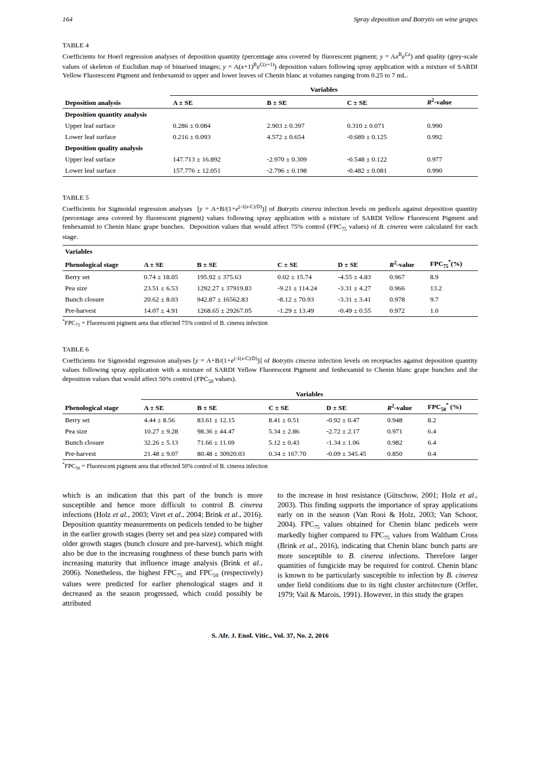164 Spray deposition and Botrytis on wine grapes
TABLE 4
Coefficients for Hoerl regression analyses of deposition quantity (percentage area covered by fluorescent pigment; y = AxBeCx) and quality (grey-scale values of skeleton of Euclidian map of binarised images; y = A(x+1)BeC(x+1)) deposition values following spray application with a mixture of SARDI Yellow Fluorescent Pigment and fenhexamid to upper and lower leaves of Chenin blanc at volumes ranging from 0.25 to 7 mL.
| | Variables |
| --- | --- |
| Deposition analysis | A ± SE | B ± SE | C ± SE | R 2 -value |
| Deposition quantity analysis |
| Upper leaf surface | 0.286 ± 0.084 | 2.903 ± 0.397 | 0.310 ± 0.071 | 0.990 |
| Lower leaf surface | 0.216 ± 0.093 | 4.572 ± 0.654 | -0.689 ± 0.125 | 0.992 |
| Deposition quality analysis |
| Upper leaf surface | 147.713 ± 16.892 | -2.970 ± 0.309 | -0.548 ± 0.122 | 0.977 |
| Lower leaf surface | 157.776 ± 12.051 | -2.796 ± 0.198 | -0.482 ± 0.081 | 0.990 |
TABLE 5
Coefficients for Sigmoidal regression analyses [y = A+B/(1+e(-1(x-C)/D))] of Botrytis cinerea infection levels on pedicels against deposition quantity (percentage area covered by fluorescent pigment) values following spray application with a mixture of SARDI Yellow Fluorescent Pigment and fenhexamid to Chenin blanc grape bunches. Deposition values that would affect 75% control (FPC75 values) of B. cinerea were calculated for each stage.
| Variables | | | | | | |
| --- | --- | --- | --- | --- | --- | --- |
| Phenological stage | A ± SE | B ± SE | C ± SE | D ± SE | R 2 -value | FPC 75 * (%) |
| Berry set | 0.74 ± 18.05 | 195.92 ± 375.63 | 0.02 ± 15.74 | -4.55 ± 4.83 | 0.967 | 8.9 |
| Pea size | 23.51 ± 6.53 | 1292.27 ± 37919.83 | -9.21 ± 114.24 | -3.31 ± 4.27 | 0.966 | 13.2 |
| Bunch closure | 20.62 ± 8.03 | 942.87 ± 16562.83 | -8.12 ± 70.93 | -3.31 ± 3.41 | 0.978 | 9.7 |
| Pre-harvest | 14.07 ± 4.91 | 1268.65 ± 29267.05 | -1.29 ± 13.49 | -0.49 ± 0.55 | 0.972 | 1.0 |
*FPC75 = Fluorescent pigment area that effected 75% control of B. cinerea infection
TABLE 6
Coefficients for Sigmoidal regression analyses [y = A+B/(1+e(-1(x-C)/D))] of Botrytis cinerea infection levels on receptacles against deposition quantity values following spray application with a mixture of SARDI Yellow Fluorescent Pigment and fenhexamid to Chenin blanc grape bunches and the deposition values that would affect 50% control (FPC50 values).
| | Variables |
| --- | --- |
| Phenological stage | A ± SE | B ± SE | C ± SE | D ± SE | R 2 -value | FPC 50 * (%) |
| Berry set | 4.44 ± 8.56 | 83.61 ± 12.15 | 8.41 ± 0.51 | -0.92 ± 0.47 | 0.948 | 8.2 |
| Pea size | 10.27 ± 9.28 | 98.36 ± 44.47 | 5.34 ± 2.86 | -2.72 ± 2.17 | 0.971 | 6.4 |
| Bunch closure | 32.26 ± 5.13 | 71.66 ± 11.69 | 5.12 ± 0.43 | -1.34 ± 1.06 | 0.982 | 6.4 |
| Pre-harvest | 21.48 ± 9.07 | 80.48 ± 30920.03 | 0.34 ± 167.70 | -0.09 ± 345.45 | 0.850 | 0.4 |
*FPC50 = Fluorescent pigment area that effected 50% control of B. cinerea infection
which is an indication that this part of the bunch is more susceptible and hence more difficult to control B. cinerea infections (Holz et al., 2003; Viret et al., 2004; Brink et al., 2016). Deposition quantity measurements on pedicels tended to be higher in the earlier growth stages (berry set and pea size) compared with older growth stages (bunch closure and pre-harvest), which might also be due to the increasing roughness of these bunch parts with increasing maturity that influence image analysis (Brink et al., 2006). Nonetheless, the highest FPC75 and FPC50 (respectively) values were predicted for earlier phenological stages and it decreased as the season progressed, which could possibly be attributed
to the increase in host resistance (Gütschow, 2001; Holz et al., 2003). This finding supports the importance of spray applications early on in the season (Van Rooi & Holz, 2003; Van Schoor, 2004). FPC75 values obtained for Chenin blanc pedicels were markedly higher compared to FPC75 values from Waltham Cross (Brink et al., 2016), indicating that Chenin blanc bunch parts are more susceptible to B. cinerea infections. Therefore larger quantities of fungicide may be required for control. Chenin blanc is known to be particularly susceptible to infection by B. cinerea under field conditions due to its tight cluster architecture (Orffer, 1979; Vail & Marois, 1991). However, in this study the grapes
S. Afr. J. Enol. Vitic., Vol. 37, No. 2, 2016